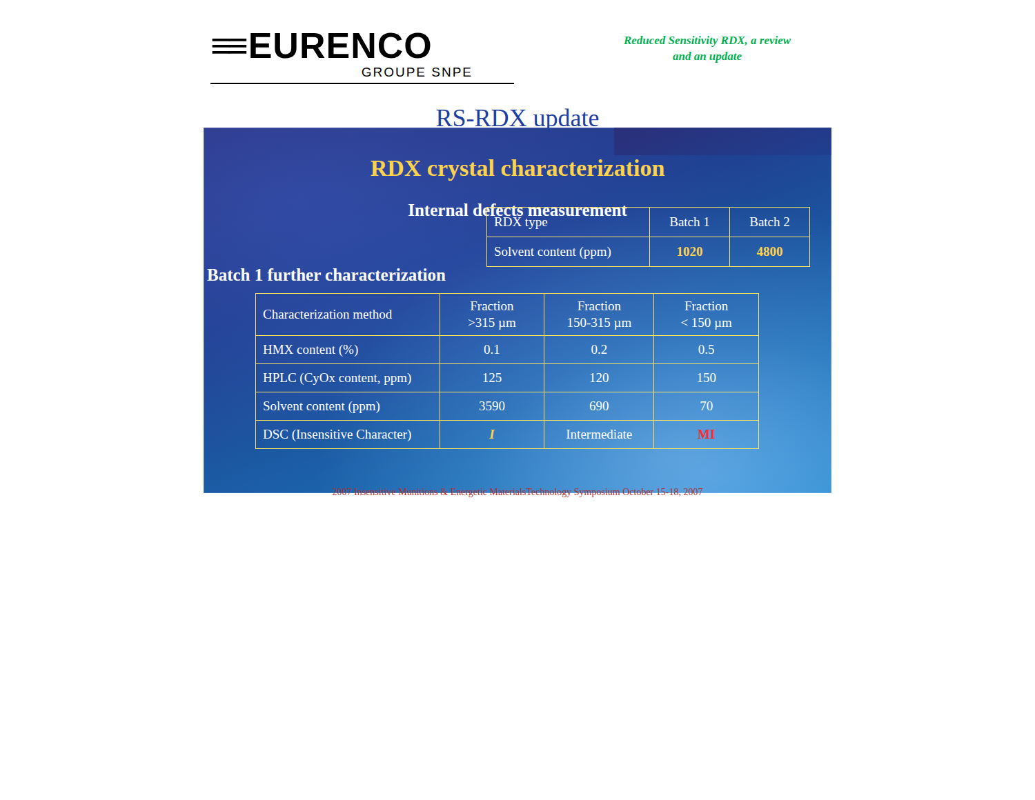≡≡EURENCO
GROUPE SNPE
Reduced Sensitivity RDX, a review
and an update
RS-RDX update
RDX crystal characterization
Internal defects measurement
| RDX type | Batch 1 | Batch 2 |
| Solvent content (ppm) | 1020 | 4800 |
Batch 1 further characterization
| Characterization method | Fraction >315 µm | Fraction 150-315 µm | Fraction < 150 µm |
| HMX content (%) | 0.1 | 0.2 | 0.5 |
| HPLC (CyOx content, ppm) | 125 | 120 | 150 |
| Solvent content (ppm) | 3590 | 690 | 70 |
| DSC (Insensitive Character) | I | Intermediate | MI |
2007 Insensitive Munitions & Energetic MaterialsTechnology Symposium October 15-18, 2007